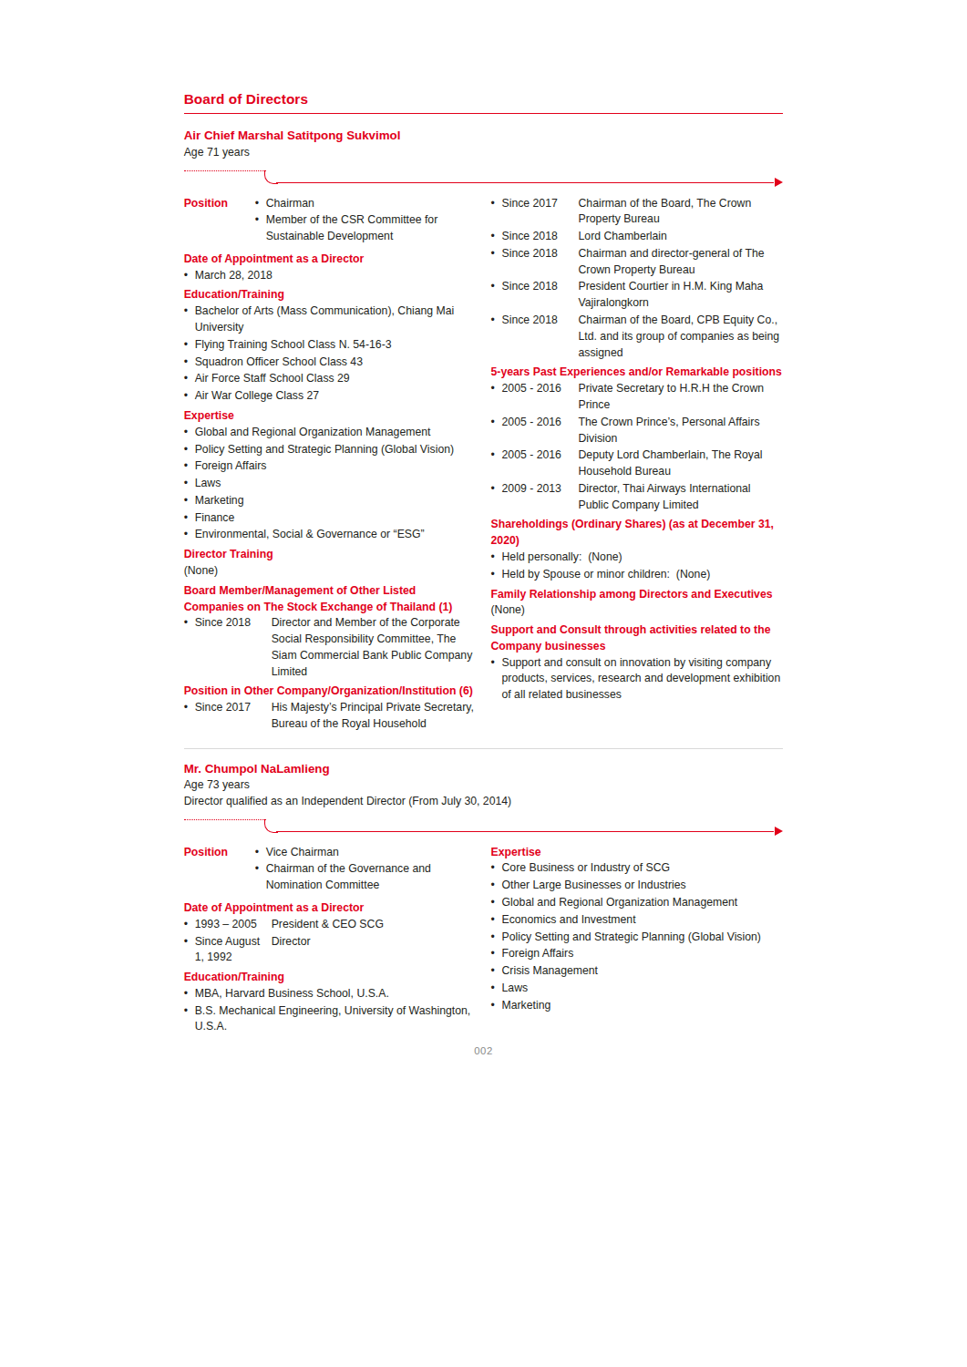Board of Directors
Air Chief Marshal Satitpong Sukvimol
Age 71 years
Position
Chairman
Member of the CSR Committee for Sustainable Development
Date of Appointment as a Director
March 28, 2018
Education/Training
Bachelor of Arts (Mass Communication), Chiang Mai University
Flying Training School Class N. 54-16-3
Squadron Officer School Class 43
Air Force Staff School Class 29
Air War College Class 27
Expertise
Global and Regional Organization Management
Policy Setting and Strategic Planning (Global Vision)
Foreign Affairs
Laws
Marketing
Finance
Environmental, Social & Governance or “ESG”
Director Training
(None)
Board Member/Management of Other Listed Companies on The Stock Exchange of Thailand (1)
Since 2018
Director and Member of the Corporate Social Responsibility Committee, The Siam Commercial Bank Public Company Limited
Position in Other Company/Organization/Institution (6)
Since 2017
His Majesty’s Principal Private Secretary, Bureau of the Royal Household
Since 2017
Chairman of the Board, The Crown Property Bureau
Since 2018
Lord Chamberlain
Since 2018
Chairman and director-general of The Crown Property Bureau
Since 2018
President Courtier in H.M. King Maha Vajiralongkorn
Since 2018
Chairman of the Board, CPB Equity Co., Ltd. and its group of companies as being assigned
5-years Past Experiences and/or Remarkable positions
2005 - 2016
Private Secretary to H.R.H the Crown Prince
2005 - 2016
The Crown Prince’s, Personal Affairs Division
2005 - 2016
Deputy Lord Chamberlain, The Royal Household Bureau
2009 - 2013
Director, Thai Airways International Public Company Limited
Shareholdings (Ordinary Shares) (as at December 31, 2020)
Held personally: (None)
Held by Spouse or minor children: (None)
Family Relationship among Directors and Executives
(None)
Support and Consult through activities related to the Company businesses
Support and consult on innovation by visiting company products, services, research and development exhibition of all related businesses
Mr. Chumpol NaLamlieng
Age 73 years
Director qualified as an Independent Director (From July 30, 2014)
Position
Vice Chairman
Chairman of the Governance and Nomination Committee
Date of Appointment as a Director
1993 – 2005
President & CEO SCG
Since August 1, 1992
Director
Education/Training
MBA, Harvard Business School, U.S.A.
B.S. Mechanical Engineering, University of Washington, U.S.A.
Expertise
Core Business or Industry of SCG
Other Large Businesses or Industries
Global and Regional Organization Management
Economics and Investment
Policy Setting and Strategic Planning (Global Vision)
Foreign Affairs
Crisis Management
Laws
Marketing
002